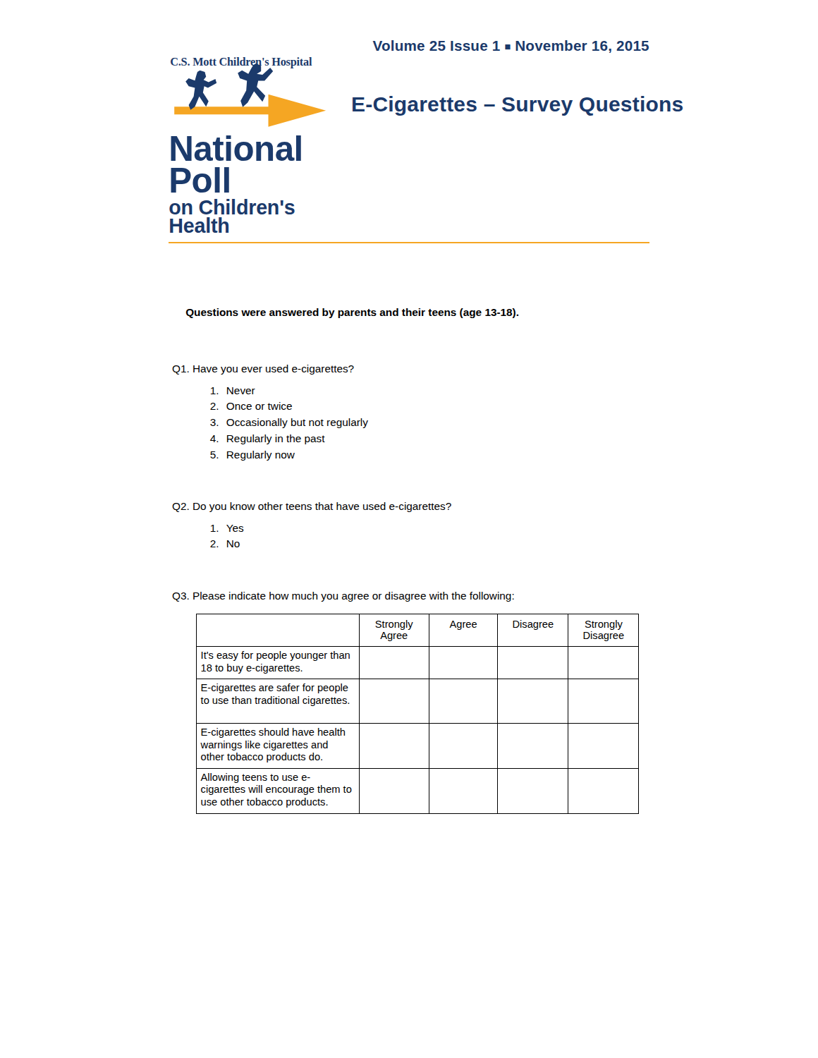Volume 25 Issue 1 ■ November 16, 2015
C.S. Mott Children's Hospital
National Poll on Children's Health
E-Cigarettes – Survey Questions
Questions were answered by parents and their teens (age 13-18).
Q1. Have you ever used e-cigarettes?
Never
Once or twice
Occasionally but not regularly
Regularly in the past
Regularly now
Q2. Do you know other teens that have used e-cigarettes?
Yes
No
Q3. Please indicate how much you agree or disagree with the following:
| | Strongly Agree | Agree | Disagree | Strongly Disagree |
| --- | --- | --- | --- | --- |
| It's easy for people younger than 18 to buy e-cigarettes. | | | | |
| E-cigarettes are safer for people to use than traditional cigarettes. | | | | |
| E-cigarettes should have health warnings like cigarettes and other tobacco products do. | | | | |
| Allowing teens to use e-cigarettes will encourage them to use other tobacco products. | | | | |